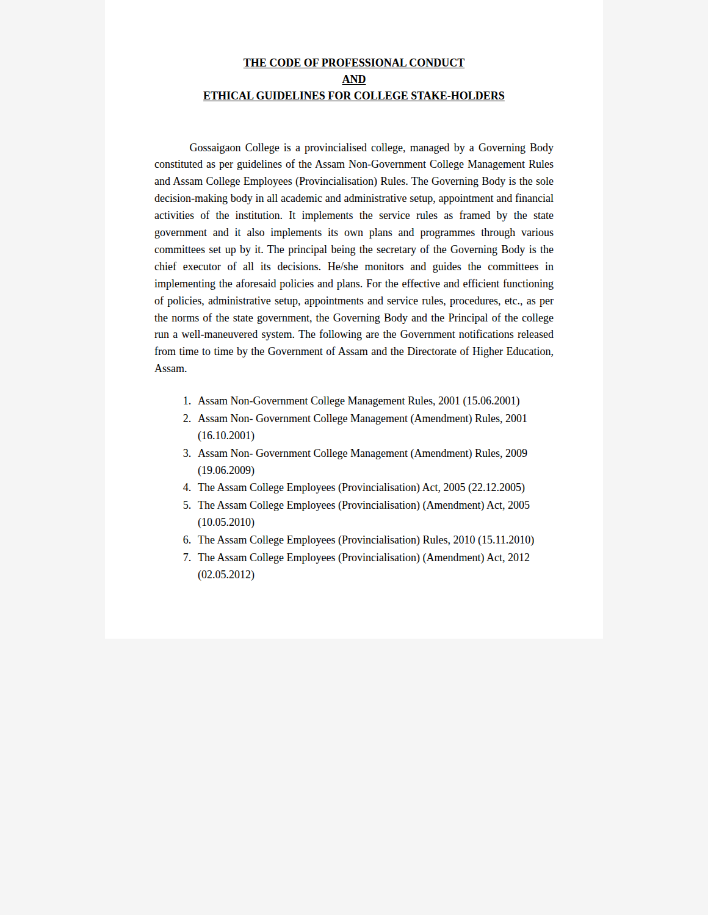The Code of Professional Conduct and Ethical Guidelines for College Stake-Holders
Gossaigaon College is a provincialised college, managed by a Governing Body constituted as per guidelines of the Assam Non-Government College Management Rules and Assam College Employees (Provincialisation) Rules. The Governing Body is the sole decision-making body in all academic and administrative setup, appointment and financial activities of the institution. It implements the service rules as framed by the state government and it also implements its own plans and programmes through various committees set up by it. The principal being the secretary of the Governing Body is the chief executor of all its decisions. He/she monitors and guides the committees in implementing the aforesaid policies and plans. For the effective and efficient functioning of policies, administrative setup, appointments and service rules, procedures, etc., as per the norms of the state government, the Governing Body and the Principal of the college run a well-maneuvered system. The following are the Government notifications released from time to time by the Government of Assam and the Directorate of Higher Education, Assam.
Assam Non-Government College Management Rules, 2001 (15.06.2001)
Assam Non- Government College Management (Amendment) Rules, 2001 (16.10.2001)
Assam Non- Government College Management (Amendment) Rules, 2009 (19.06.2009)
The Assam College Employees (Provincialisation) Act, 2005 (22.12.2005)
The Assam College Employees (Provincialisation) (Amendment) Act, 2005 (10.05.2010)
The Assam College Employees (Provincialisation) Rules, 2010 (15.11.2010)
The Assam College Employees (Provincialisation) (Amendment) Act, 2012 (02.05.2012)